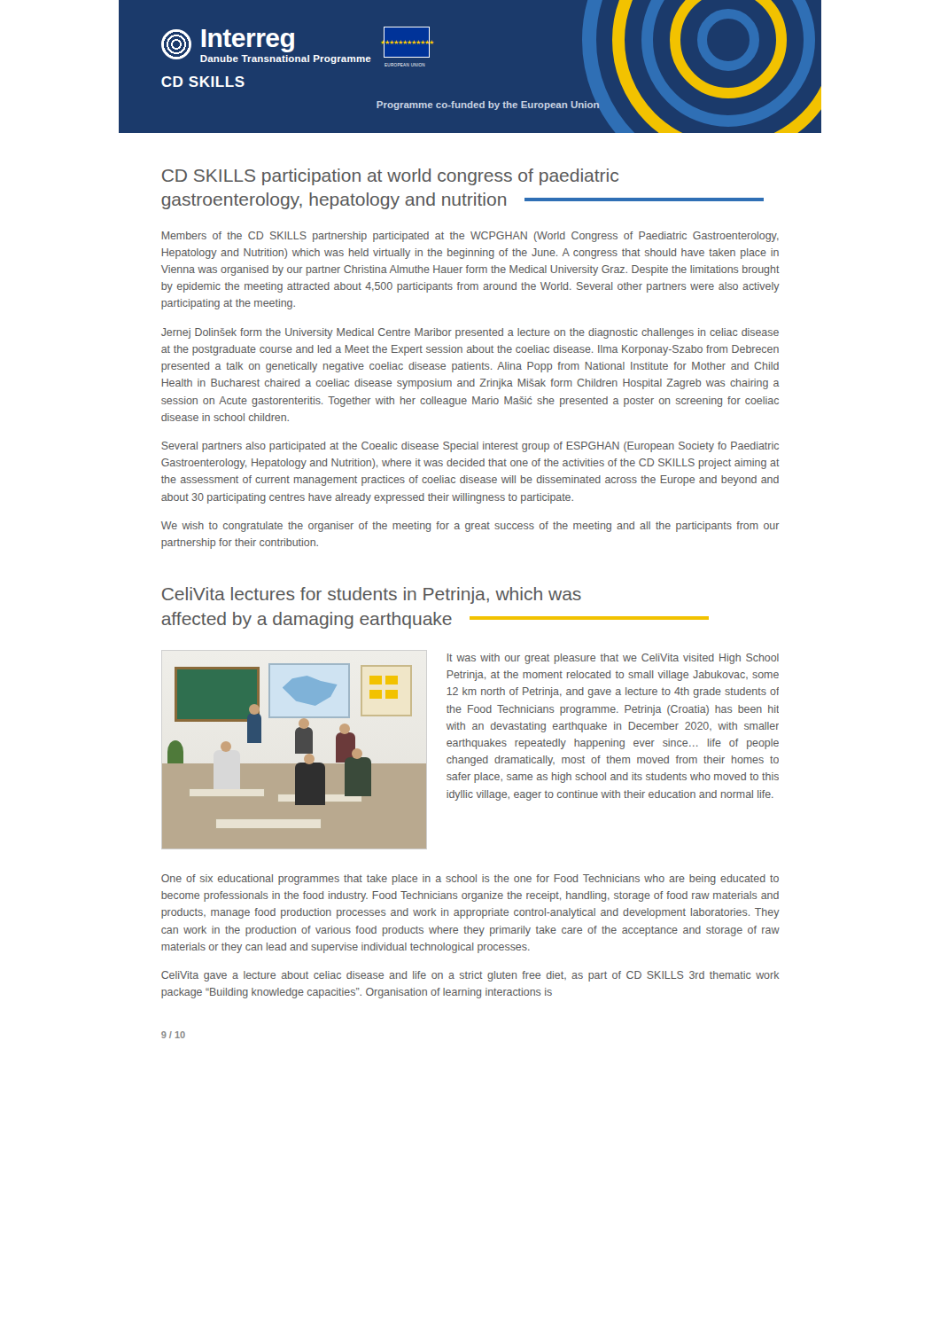Interreg Danube Transnational Programme
★★★★★★★★★★★★
EUROPEAN UNION
CD SKILLS
Programme co-funded by the European Union
CD SKILLS participation at world congress of paediatric
gastroenterology, hepatology and nutrition
Members of the CD SKILLS partnership participated at the WCPGHAN (World Congress of Paediatric Gastroenterology, Hepatology and Nutrition) which was held virtually in the beginning of the June. A congress that should have taken place in Vienna was organised by our partner Christina Almuthe Hauer form the Medical University Graz. Despite the limitations brought by epidemic the meeting attracted about 4,500 participants from around the World. Several other partners were also actively participating at the meeting.
Jernej Dolinšek form the University Medical Centre Maribor presented a lecture on the diagnostic challenges in celiac disease at the postgraduate course and led a Meet the Expert session about the coeliac disease. Ilma Korponay-Szabo from Debrecen presented a talk on genetically negative coeliac disease patients. Alina Popp from National Institute for Mother and Child Health in Bucharest chaired a coeliac disease symposium and Zrinjka Mišak form Children Hospital Zagreb was chairing a session on Acute gastorenteritis. Together with her colleague Mario Mašić she presented a poster on screening for coeliac disease in school children.
Several partners also participated at the Coealic disease Special interest group of ESPGHAN (European Society fo Paediatric Gastroenterology, Hepatology and Nutrition), where it was decided that one of the activities of the CD SKILLS project aiming at the assessment of current management practices of coeliac disease will be disseminated across the Europe and beyond and about 30 participating centres have already expressed their willingness to participate.
We wish to congratulate the organiser of the meeting for a great success of the meeting and all the participants from our partnership for their contribution.
CeliVita lectures for students in Petrinja, which was
affected by a damaging earthquake
It was with our great pleasure that we CeliVita visited High School Petrinja, at the moment relocated to small village Jabukovac, some 12 km north of Petrinja, and gave a lecture to 4th grade students of the Food Technicians programme. Petrinja (Croatia) has been hit with an devastating earthquake in December 2020, with smaller earthquakes repeatedly happening ever since… life of people changed dramatically, most of them moved from their homes to safer place, same as high school and its students who moved to this idyllic village, eager to continue with their education and normal life.
One of six educational programmes that take place in a school is the one for Food Technicians who are being educated to become professionals in the food industry. Food Technicians organize the receipt, handling, storage of food raw materials and products, manage food production processes and work in appropriate control-analytical and development laboratories. They can work in the production of various food products where they primarily take care of the acceptance and storage of raw materials or they can lead and supervise individual technological processes.
CeliVita gave a lecture about celiac disease and life on a strict gluten free diet, as part of CD SKILLS 3rd thematic work package “Building knowledge capacities”. Organisation of learning interactions is
9 / 10